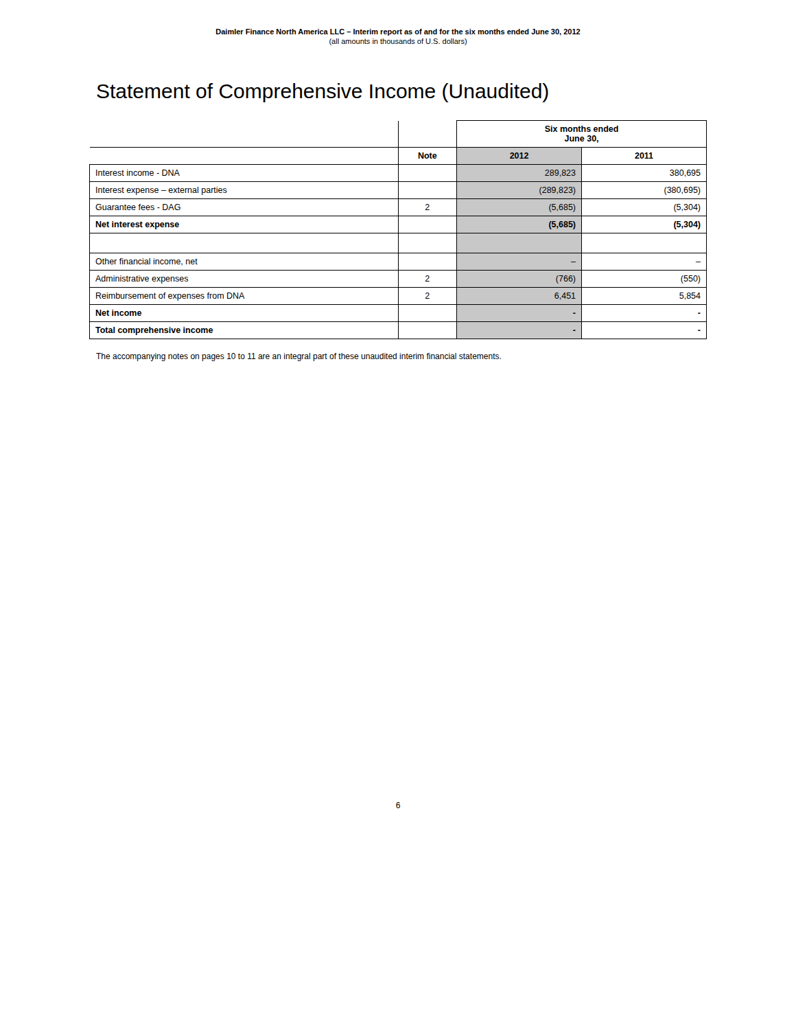Daimler Finance North America LLC – Interim report as of and for the six months ended June 30, 2012
(all amounts in thousands of U.S. dollars)
Statement of Comprehensive Income (Unaudited)
| | | Six months ended June 30, |
| --- | --- | --- |
| | Note | 2012 | 2011 |
| Interest income - DNA | | 289,823 | 380,695 |
| Interest expense – external parties | | (289,823) | (380,695) |
| Guarantee fees - DAG | 2 | (5,685) | (5,304) |
| Net interest expense | | (5,685) | (5,304) |
| Other financial income, net | | – | – |
| Administrative expenses | 2 | (766) | (550) |
| Reimbursement of expenses from DNA | 2 | 6,451 | 5,854 |
| Net income | | - | - |
| Total comprehensive income | | - | - |
The accompanying notes on pages 10 to 11 are an integral part of these unaudited interim financial statements.
6